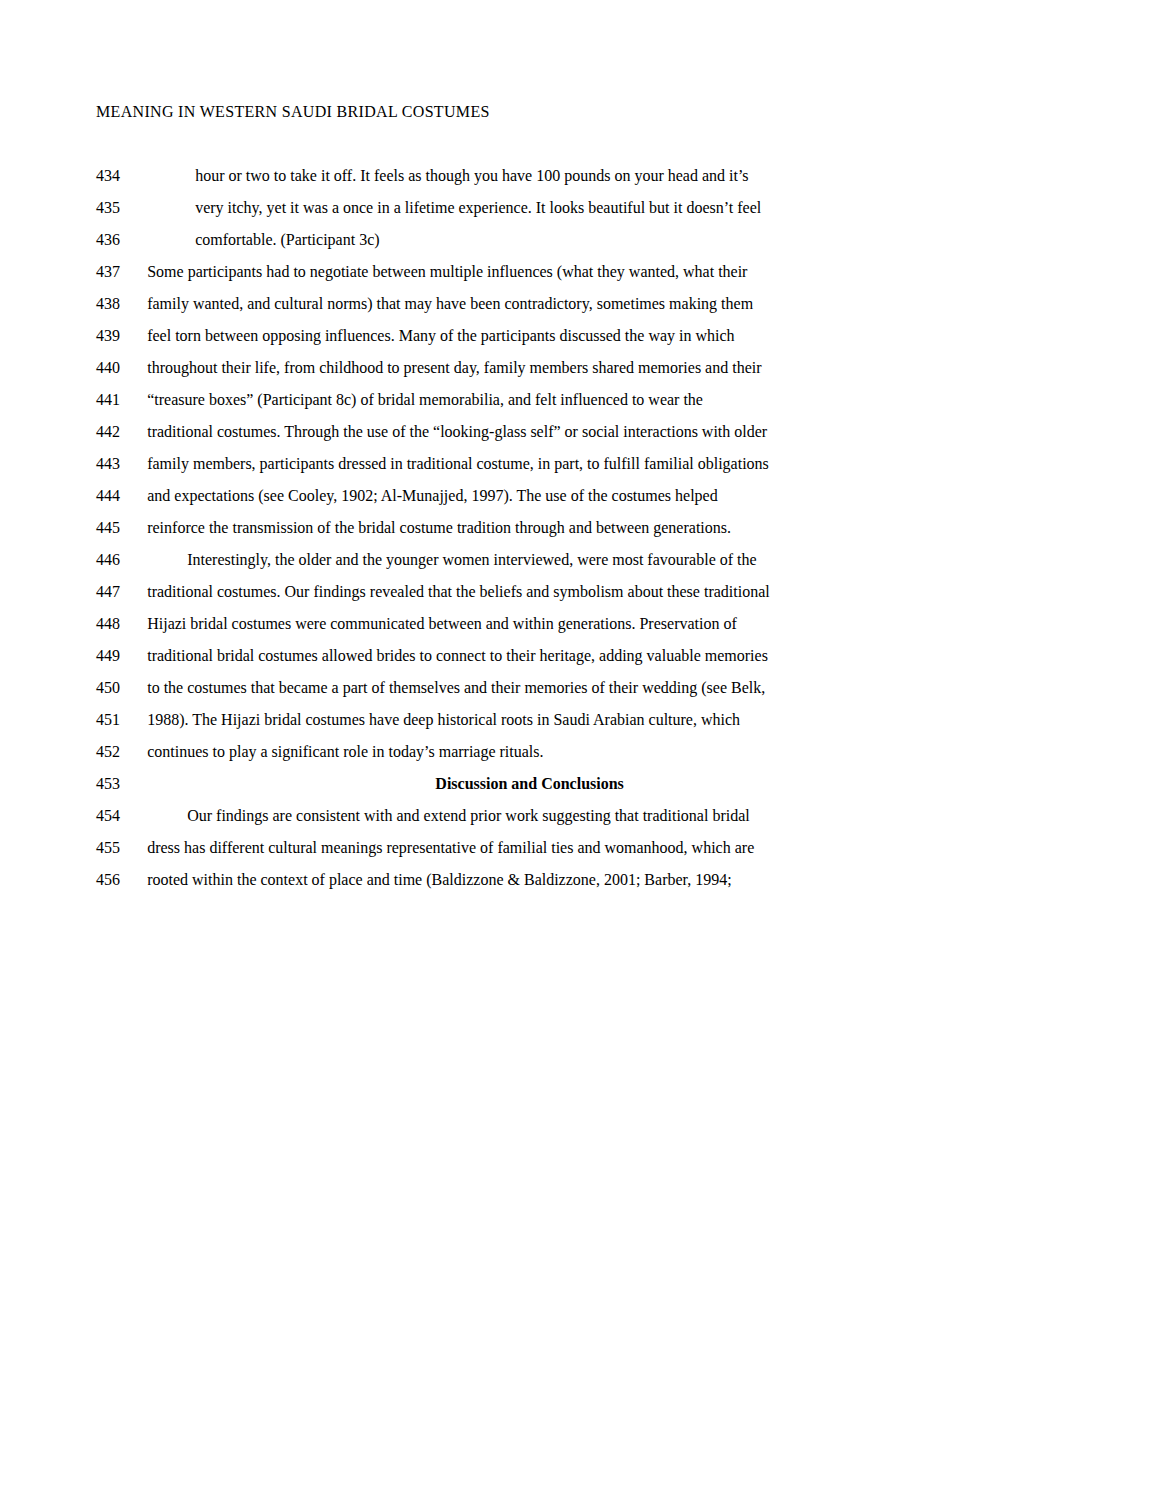MEANING IN WESTERN SAUDI BRIDAL COSTUMES
434 hour or two to take it off. It feels as though you have 100 pounds on your head and it’s
435 very itchy, yet it was a once in a lifetime experience. It looks beautiful but it doesn’t feel
436 comfortable. (Participant 3c)
437 Some participants had to negotiate between multiple influences (what they wanted, what their
438 family wanted, and cultural norms) that may have been contradictory, sometimes making them
439 feel torn between opposing influences. Many of the participants discussed the way in which
440 throughout their life, from childhood to present day, family members shared memories and their
441“treasure boxes” (Participant 8c) of bridal memorabilia, and felt influenced to wear the
442 traditional costumes. Through the use of the “looking-glass self” or social interactions with older
443 family members, participants dressed in traditional costume, in part, to fulfill familial obligations
444 and expectations (see Cooley, 1902; Al-Munajjed, 1997). The use of the costumes helped
445 reinforce the transmission of the bridal costume tradition through and between generations.
446 Interestingly, the older and the younger women interviewed, were most favourable of the
447 traditional costumes. Our findings revealed that the beliefs and symbolism about these traditional
448 Hijazi bridal costumes were communicated between and within generations. Preservation of
449 traditional bridal costumes allowed brides to connect to their heritage, adding valuable memories
450 to the costumes that became a part of themselves and their memories of their wedding (see Belk,
4511988). The Hijazi bridal costumes have deep historical roots in Saudi Arabian culture, which
452 continues to play a significant role in today’s marriage rituals.
453
Discussion and Conclusions
454 Our findings are consistent with and extend prior work suggesting that traditional bridal
455 dress has different cultural meanings representative of familial ties and womanhood, which are
456 rooted within the context of place and time (Baldizzone & Baldizzone, 2001; Barber, 1994;